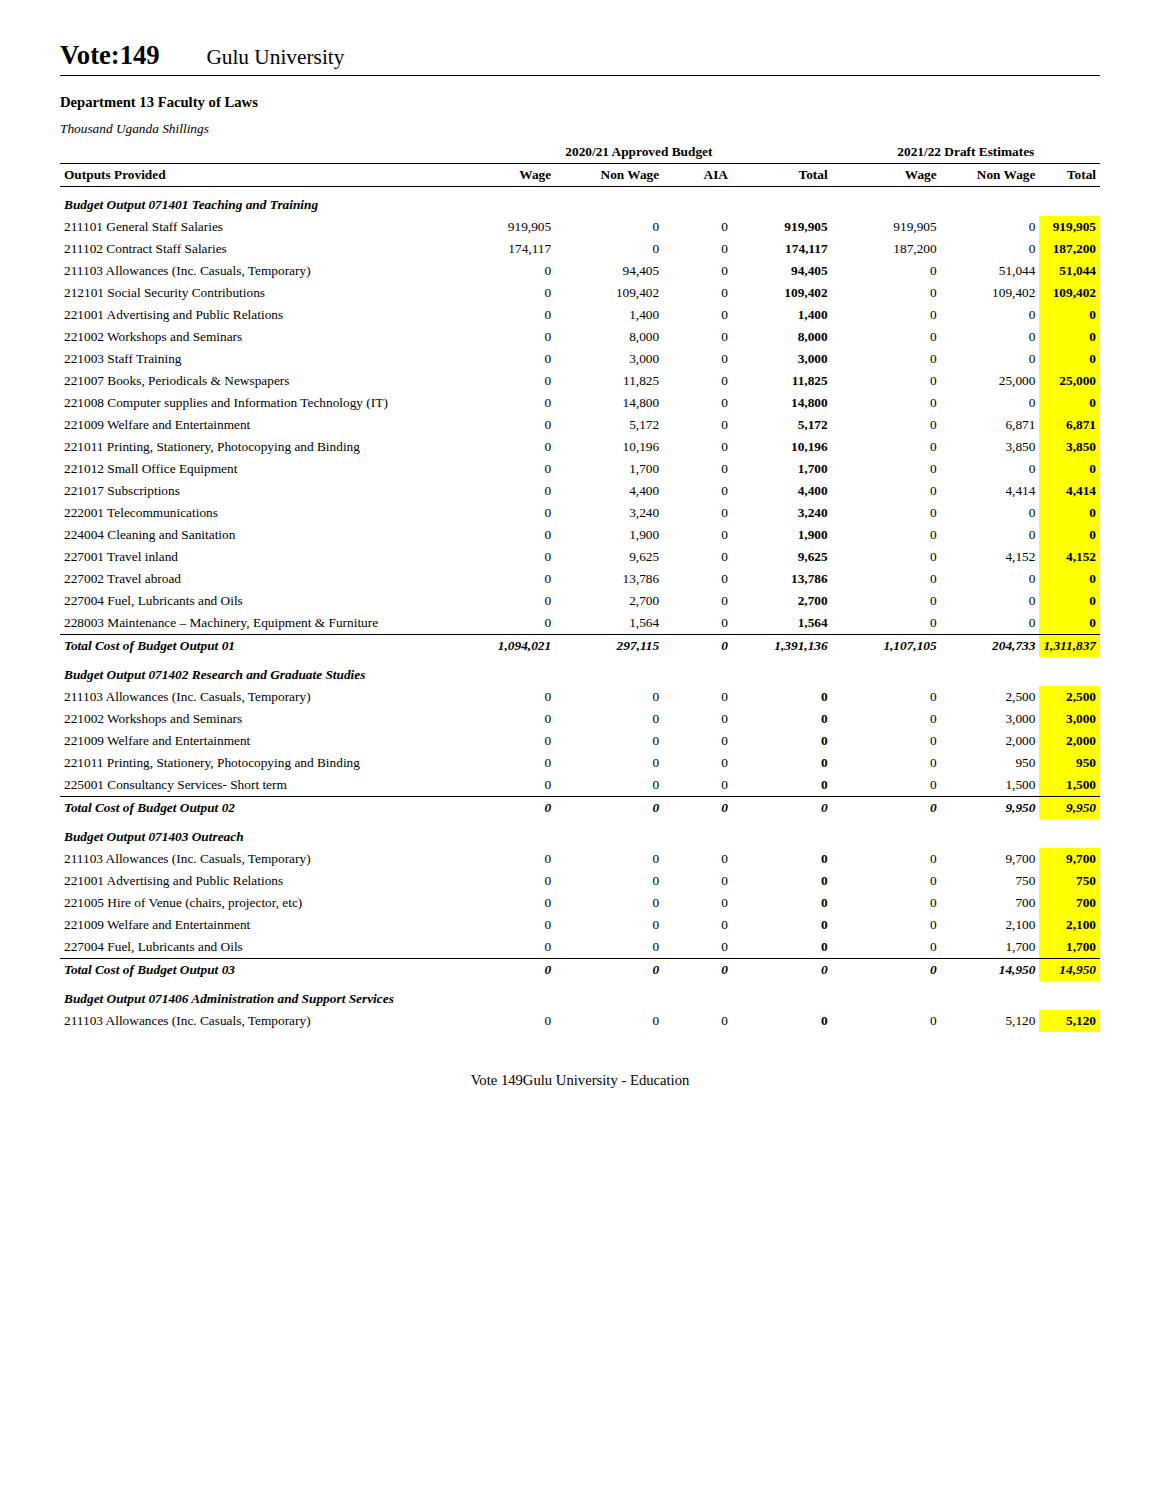Vote:149 Gulu University
Department 13 Faculty of Laws
Thousand Uganda Shillings
| | 2020/21 Approved Budget | 2021/22 Draft Estimates |
| --- | --- | --- |
| Outputs Provided | Wage | Non Wage | AIA | Total | Wage | Non Wage | Total |
| Budget Output 071401 Teaching and Training |
| 211101 General Staff Salaries | 919,905 | 0 | 0 | 919,905 | 919,905 | 0 | 919,905 |
| 211102 Contract Staff Salaries | 174,117 | 0 | 0 | 174,117 | 187,200 | 0 | 187,200 |
| 211103 Allowances (Inc. Casuals, Temporary) | 0 | 94,405 | 0 | 94,405 | 0 | 51,044 | 51,044 |
| 212101 Social Security Contributions | 0 | 109,402 | 0 | 109,402 | 0 | 109,402 | 109,402 |
| 221001 Advertising and Public Relations | 0 | 1,400 | 0 | 1,400 | 0 | 0 | 0 |
| 221002 Workshops and Seminars | 0 | 8,000 | 0 | 8,000 | 0 | 0 | 0 |
| 221003 Staff Training | 0 | 3,000 | 0 | 3,000 | 0 | 0 | 0 |
| 221007 Books, Periodicals & Newspapers | 0 | 11,825 | 0 | 11,825 | 0 | 25,000 | 25,000 |
| 221008 Computer supplies and Information Technology (IT) | 0 | 14,800 | 0 | 14,800 | 0 | 0 | 0 |
| 221009 Welfare and Entertainment | 0 | 5,172 | 0 | 5,172 | 0 | 6,871 | 6,871 |
| 221011 Printing, Stationery, Photocopying and Binding | 0 | 10,196 | 0 | 10,196 | 0 | 3,850 | 3,850 |
| 221012 Small Office Equipment | 0 | 1,700 | 0 | 1,700 | 0 | 0 | 0 |
| 221017 Subscriptions | 0 | 4,400 | 0 | 4,400 | 0 | 4,414 | 4,414 |
| 222001 Telecommunications | 0 | 3,240 | 0 | 3,240 | 0 | 0 | 0 |
| 224004 Cleaning and Sanitation | 0 | 1,900 | 0 | 1,900 | 0 | 0 | 0 |
| 227001 Travel inland | 0 | 9,625 | 0 | 9,625 | 0 | 4,152 | 4,152 |
| 227002 Travel abroad | 0 | 13,786 | 0 | 13,786 | 0 | 0 | 0 |
| 227004 Fuel, Lubricants and Oils | 0 | 2,700 | 0 | 2,700 | 0 | 0 | 0 |
| 228003 Maintenance – Machinery, Equipment & Furniture | 0 | 1,564 | 0 | 1,564 | 0 | 0 | 0 |
| Total Cost of Budget Output 01 | 1,094,021 | 297,115 | 0 | 1,391,136 | 1,107,105 | 204,733 | 1,311,837 |
| Budget Output 071402 Research and Graduate Studies |
| 211103 Allowances (Inc. Casuals, Temporary) | 0 | 0 | 0 | 0 | 0 | 2,500 | 2,500 |
| 221002 Workshops and Seminars | 0 | 0 | 0 | 0 | 0 | 3,000 | 3,000 |
| 221009 Welfare and Entertainment | 0 | 0 | 0 | 0 | 0 | 2,000 | 2,000 |
| 221011 Printing, Stationery, Photocopying and Binding | 0 | 0 | 0 | 0 | 0 | 950 | 950 |
| 225001 Consultancy Services- Short term | 0 | 0 | 0 | 0 | 0 | 1,500 | 1,500 |
| Total Cost of Budget Output 02 | 0 | 0 | 0 | 0 | 0 | 9,950 | 9,950 |
| Budget Output 071403 Outreach |
| 211103 Allowances (Inc. Casuals, Temporary) | 0 | 0 | 0 | 0 | 0 | 9,700 | 9,700 |
| 221001 Advertising and Public Relations | 0 | 0 | 0 | 0 | 0 | 750 | 750 |
| 221005 Hire of Venue (chairs, projector, etc) | 0 | 0 | 0 | 0 | 0 | 700 | 700 |
| 221009 Welfare and Entertainment | 0 | 0 | 0 | 0 | 0 | 2,100 | 2,100 |
| 227004 Fuel, Lubricants and Oils | 0 | 0 | 0 | 0 | 0 | 1,700 | 1,700 |
| Total Cost of Budget Output 03 | 0 | 0 | 0 | 0 | 0 | 14,950 | 14,950 |
| Budget Output 071406 Administration and Support Services |
| 211103 Allowances (Inc. Casuals, Temporary) | 0 | 0 | 0 | 0 | 0 | 5,120 | 5,120 |
Vote 149Gulu University - Education